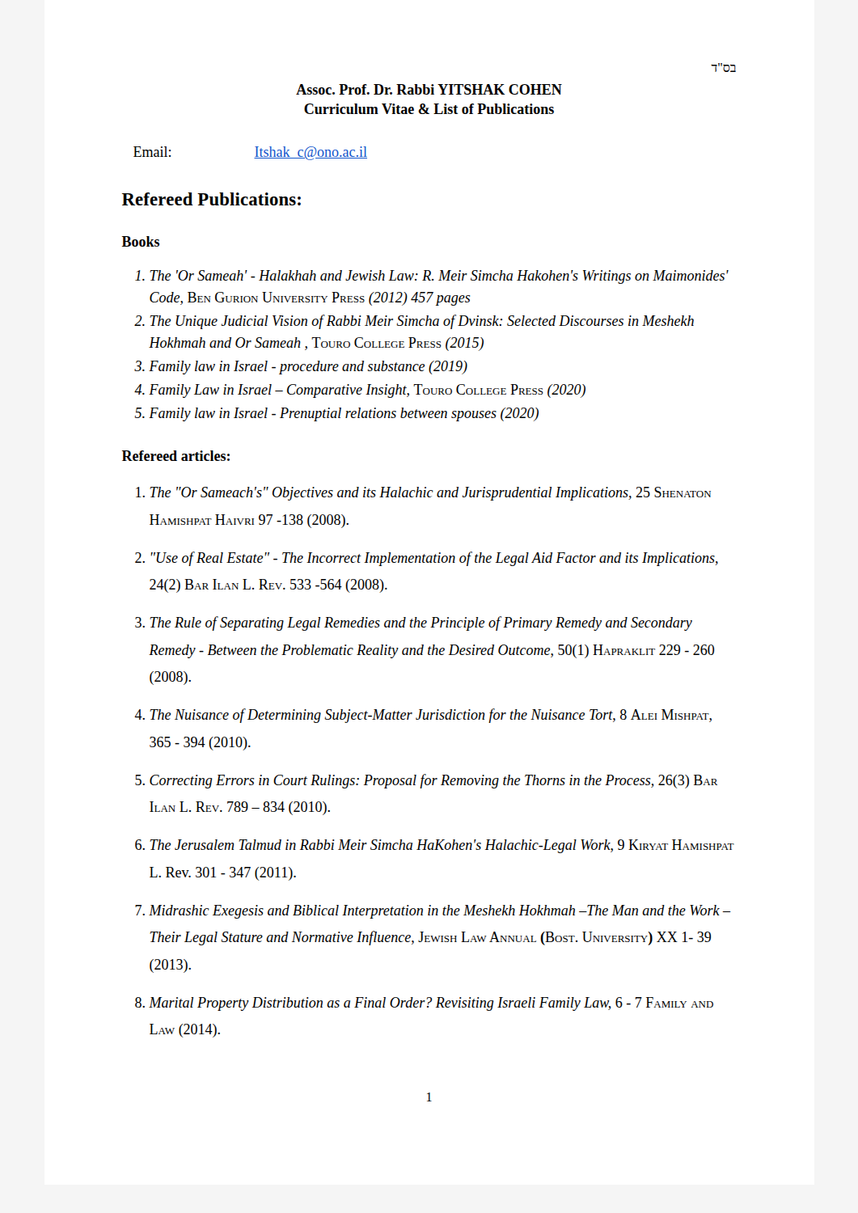בס"ד
Assoc. Prof. Dr. Rabbi YITSHAK COHEN
Curriculum Vitae & List of Publications
Email: Itshak_c@ono.ac.il
Refereed Publications:
Books
The 'Or Sameah' - Halakhah and Jewish Law: R. Meir Simcha Hakohen's Writings on Maimonides' Code, Ben Gurion University Press (2012) 457 pages
The Unique Judicial Vision of Rabbi Meir Simcha of Dvinsk: Selected Discourses in Meshekh Hokhmah and Or Sameah , Touro College Press (2015)
Family law in Israel - procedure and substance (2019)
Family Law in Israel – Comparative Insight, Touro College Press (2020)
Family law in Israel - Prenuptial relations between spouses (2020)
Refereed articles:
The "Or Sameach's" Objectives and its Halachic and Jurisprudential Implications, 25 Shenaton Hamishpat Haivri 97 -138 (2008).
"Use of Real Estate" - The Incorrect Implementation of the Legal Aid Factor and its Implications, 24(2) Bar Ilan L. Rev. 533 -564 (2008).
The Rule of Separating Legal Remedies and the Principle of Primary Remedy and Secondary Remedy - Between the Problematic Reality and the Desired Outcome, 50(1) Hapraklit 229 - 260 (2008).
The Nuisance of Determining Subject-Matter Jurisdiction for the Nuisance Tort, 8 Alei Mishpat, 365 - 394 (2010).
Correcting Errors in Court Rulings: Proposal for Removing the Thorns in the Process, 26(3) Bar Ilan L. Rev. 789 – 834 (2010).
The Jerusalem Talmud in Rabbi Meir Simcha HaKohen's Halachic-Legal Work, 9 Kiryat Hamishpat L. Rev. 301 - 347 (2011).
Midrashic Exegesis and Biblical Interpretation in the Meshekh Hokhmah –The Man and the Work – Their Legal Stature and Normative Influence, Jewish Law Annual (Bost. University) XX 1- 39 (2013).
Marital Property Distribution as a Final Order? Revisiting Israeli Family Law, 6 - 7 Family and Law (2014).
1